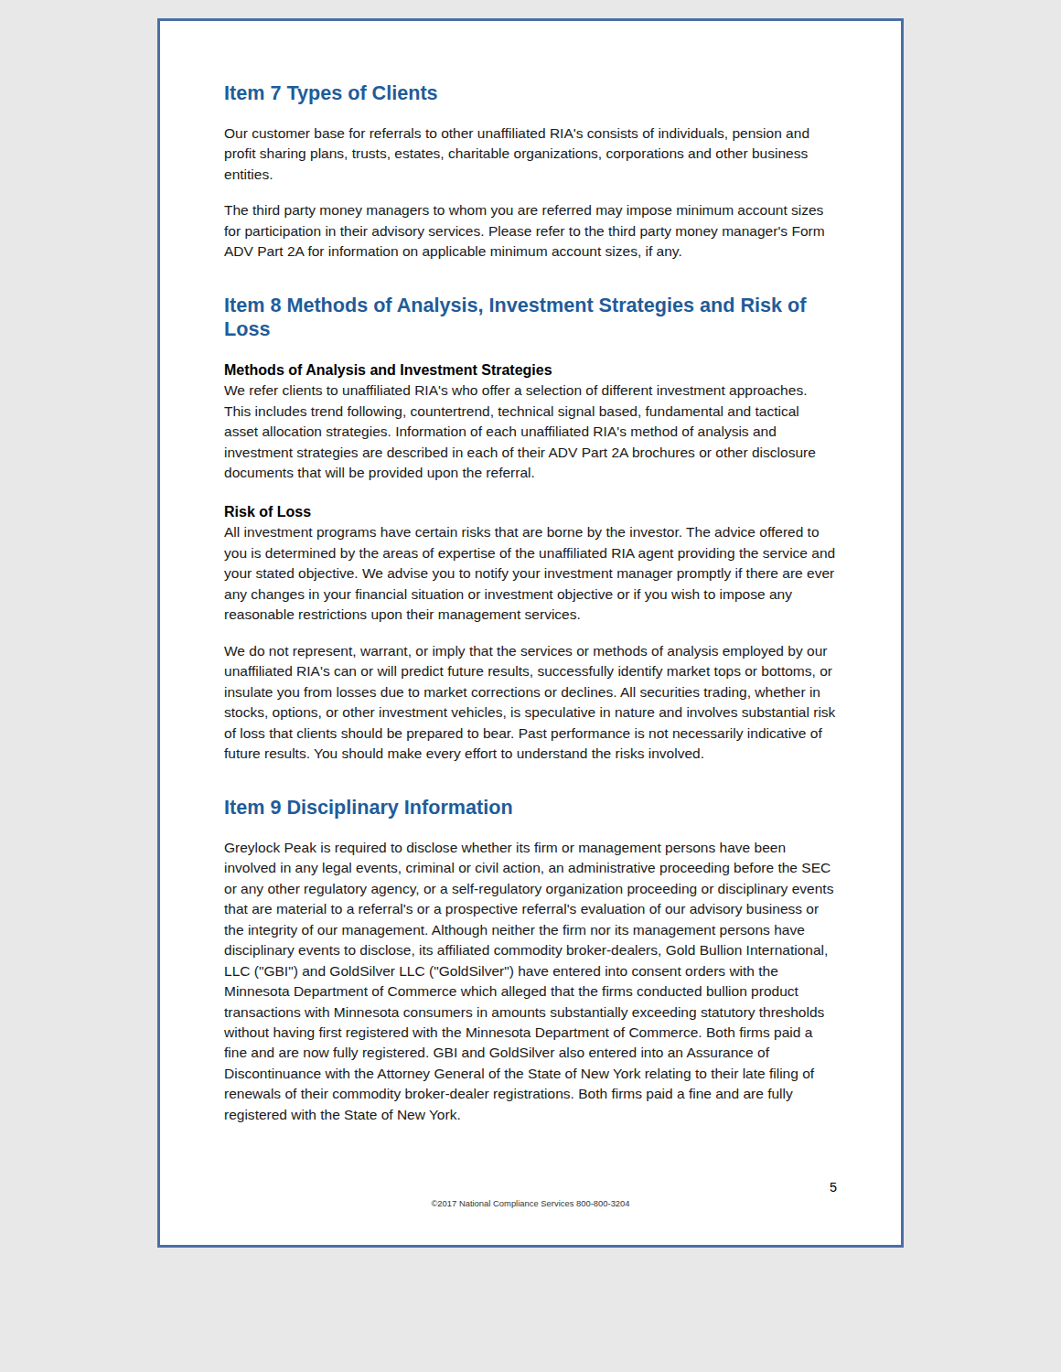Item 7 Types of Clients
Our customer base for referrals to other unaffiliated RIA's consists of individuals, pension and profit sharing plans, trusts, estates, charitable organizations, corporations and other business entities.
The third party money managers to whom you are referred may impose minimum account sizes for participation in their advisory services. Please refer to the third party money manager's Form ADV Part 2A for information on applicable minimum account sizes, if any.
Item 8 Methods of Analysis, Investment Strategies and Risk of Loss
Methods of Analysis and Investment Strategies
We refer clients to unaffiliated RIA's who offer a selection of different investment approaches. This includes trend following, countertrend, technical signal based, fundamental and tactical asset allocation strategies. Information of each unaffiliated RIA's method of analysis and investment strategies are described in each of their ADV Part 2A brochures or other disclosure documents that will be provided upon the referral.
Risk of Loss
All investment programs have certain risks that are borne by the investor. The advice offered to you is determined by the areas of expertise of the unaffiliated RIA agent providing the service and your stated objective. We advise you to notify your investment manager promptly if there are ever any changes in your financial situation or investment objective or if you wish to impose any reasonable restrictions upon their management services.
We do not represent, warrant, or imply that the services or methods of analysis employed by our unaffiliated RIA's can or will predict future results, successfully identify market tops or bottoms, or insulate you from losses due to market corrections or declines. All securities trading, whether in stocks, options, or other investment vehicles, is speculative in nature and involves substantial risk of loss that clients should be prepared to bear. Past performance is not necessarily indicative of future results. You should make every effort to understand the risks involved.
Item 9 Disciplinary Information
Greylock Peak is required to disclose whether its firm or management persons have been involved in any legal events, criminal or civil action, an administrative proceeding before the SEC or any other regulatory agency, or a self-regulatory organization proceeding or disciplinary events that are material to a referral's or a prospective referral's evaluation of our advisory business or the integrity of our management. Although neither the firm nor its management persons have disciplinary events to disclose, its affiliated commodity broker-dealers, Gold Bullion International, LLC ("GBI") and GoldSilver LLC ("GoldSilver") have entered into consent orders with the Minnesota Department of Commerce which alleged that the firms conducted bullion product transactions with Minnesota consumers in amounts substantially exceeding statutory thresholds without having first registered with the Minnesota Department of Commerce. Both firms paid a fine and are now fully registered. GBI and GoldSilver also entered into an Assurance of Discontinuance with the Attorney General of the State of New York relating to their late filing of renewals of their commodity broker-dealer registrations. Both firms paid a fine and are fully registered with the State of New York.
5
©2017 National Compliance Services 800-800-3204